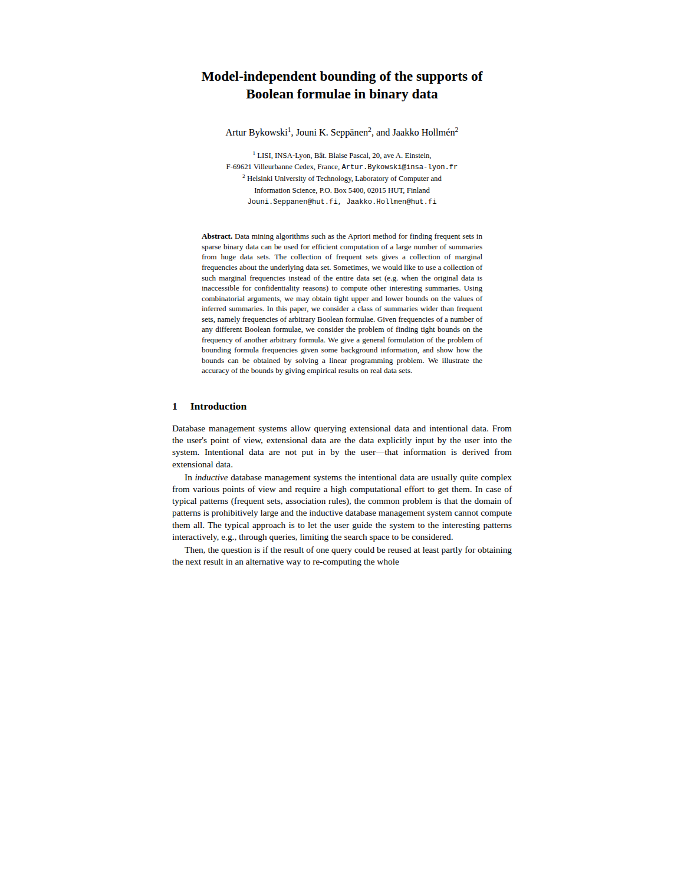Model-independent bounding of the supports of
Boolean formulae in binary data
Artur Bykowski1, Jouni K. Seppänen2, and Jaakko Hollmén2
1 LISI, INSA-Lyon, Bât. Blaise Pascal, 20, ave A. Einstein,
F-69621 Villeurbanne Cedex, France, Artur.Bykowski@insa-lyon.fr
2 Helsinki University of Technology, Laboratory of Computer and
Information Science, P.O. Box 5400, 02015 HUT, Finland
Jouni.Seppanen@hut.fi, Jaakko.Hollmen@hut.fi
Abstract. Data mining algorithms such as the Apriori method for finding frequent sets in sparse binary data can be used for efficient computation of a large number of summaries from huge data sets. The collection of frequent sets gives a collection of marginal frequencies about the underlying data set. Sometimes, we would like to use a collection of such marginal frequencies instead of the entire data set (e.g. when the original data is inaccessible for confidentiality reasons) to compute other interesting summaries. Using combinatorial arguments, we may obtain tight upper and lower bounds on the values of inferred summaries. In this paper, we consider a class of summaries wider than frequent sets, namely frequencies of arbitrary Boolean formulae. Given frequencies of a number of any different Boolean formulae, we consider the problem of finding tight bounds on the frequency of another arbitrary formula. We give a general formulation of the problem of bounding formula frequencies given some background information, and show how the bounds can be obtained by solving a linear programming problem. We illustrate the accuracy of the bounds by giving empirical results on real data sets.
1 Introduction
Database management systems allow querying extensional data and intentional data. From the user's point of view, extensional data are the data explicitly input by the user into the system. Intentional data are not put in by the user—that information is derived from extensional data.
In inductive database management systems the intentional data are usually quite complex from various points of view and require a high computational effort to get them. In case of typical patterns (frequent sets, association rules), the common problem is that the domain of patterns is prohibitively large and the inductive database management system cannot compute them all. The typical approach is to let the user guide the system to the interesting patterns interactively, e.g., through queries, limiting the search space to be considered.
Then, the question is if the result of one query could be reused at least partly for obtaining the next result in an alternative way to re-computing the whole